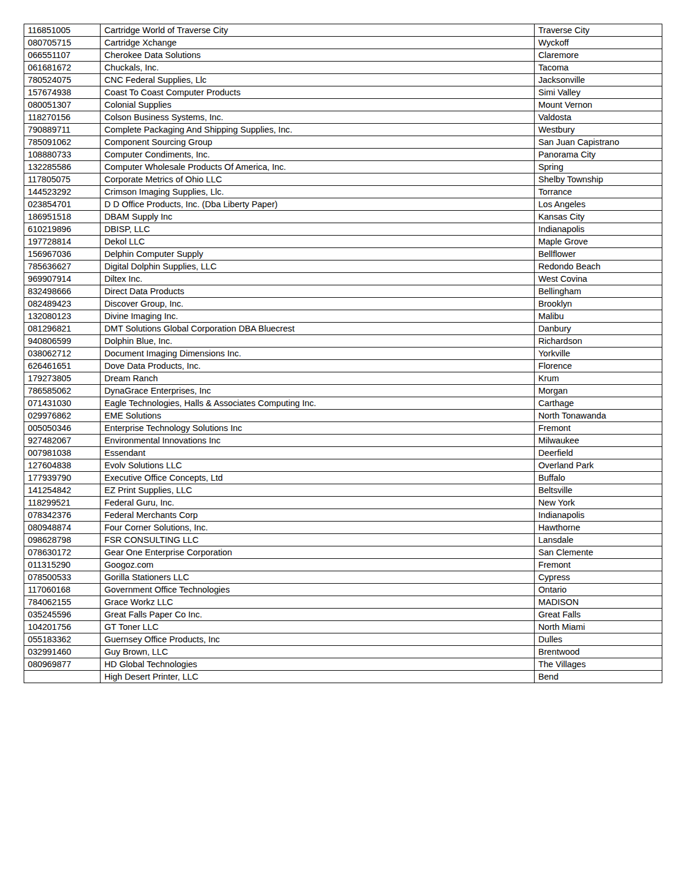| 116851005 | Cartridge World of Traverse City | Traverse City |
| 080705715 | Cartridge Xchange | Wyckoff |
| 066551107 | Cherokee Data Solutions | Claremore |
| 061681672 | Chuckals, Inc. | Tacoma |
| 780524075 | CNC Federal Supplies, Llc | Jacksonville |
| 157674938 | Coast To Coast Computer Products | Simi Valley |
| 080051307 | Colonial Supplies | Mount Vernon |
| 118270156 | Colson Business Systems, Inc. | Valdosta |
| 790889711 | Complete Packaging And Shipping Supplies, Inc. | Westbury |
| 785091062 | Component Sourcing Group | San Juan Capistrano |
| 108880733 | Computer Condiments, Inc. | Panorama City |
| 132285586 | Computer Wholesale Products Of America, Inc. | Spring |
| 117805075 | Corporate Metrics of Ohio LLC | Shelby Township |
| 144523292 | Crimson Imaging Supplies, Llc. | Torrance |
| 023854701 | D D Office Products, Inc. (Dba Liberty Paper) | Los Angeles |
| 186951518 | DBAM Supply Inc | Kansas City |
| 610219896 | DBISP, LLC | Indianapolis |
| 197728814 | Dekol LLC | Maple Grove |
| 156967036 | Delphin Computer Supply | Bellflower |
| 785636627 | Digital Dolphin Supplies, LLC | Redondo Beach |
| 969907914 | Diltex Inc. | West Covina |
| 832498666 | Direct Data Products | Bellingham |
| 082489423 | Discover Group, Inc. | Brooklyn |
| 132080123 | Divine Imaging Inc. | Malibu |
| 081296821 | DMT Solutions Global Corporation DBA Bluecrest | Danbury |
| 940806599 | Dolphin Blue, Inc. | Richardson |
| 038062712 | Document Imaging Dimensions Inc. | Yorkville |
| 626461651 | Dove Data Products, Inc. | Florence |
| 179273805 | Dream Ranch | Krum |
| 786585062 | DynaGrace Enterprises, Inc | Morgan |
| 071431030 | Eagle Technologies, Halls & Associates Computing Inc. | Carthage |
| 029976862 | EME Solutions | North Tonawanda |
| 005050346 | Enterprise Technology Solutions Inc | Fremont |
| 927482067 | Environmental Innovations Inc | Milwaukee |
| 007981038 | Essendant | Deerfield |
| 127604838 | Evolv Solutions LLC | Overland Park |
| 177939790 | Executive Office Concepts, Ltd | Buffalo |
| 141254842 | EZ Print Supplies, LLC | Beltsville |
| 118299521 | Federal Guru, Inc. | New York |
| 078342376 | Federal Merchants Corp | Indianapolis |
| 080948874 | Four Corner Solutions, Inc. | Hawthorne |
| 098628798 | FSR CONSULTING LLC | Lansdale |
| 078630172 | Gear One Enterprise Corporation | San Clemente |
| 011315290 | Googoz.com | Fremont |
| 078500533 | Gorilla Stationers LLC | Cypress |
| 117060168 | Government Office Technologies | Ontario |
| 784062155 | Grace Workz LLC | MADISON |
| 035245596 | Great Falls Paper Co Inc. | Great Falls |
| 104201756 | GT Toner LLC | North Miami |
| 055183362 | Guernsey Office Products, Inc | Dulles |
| 032991460 | Guy Brown, LLC | Brentwood |
| 080969877 | HD Global Technologies | The Villages |
| | High Desert Printer, LLC | Bend |